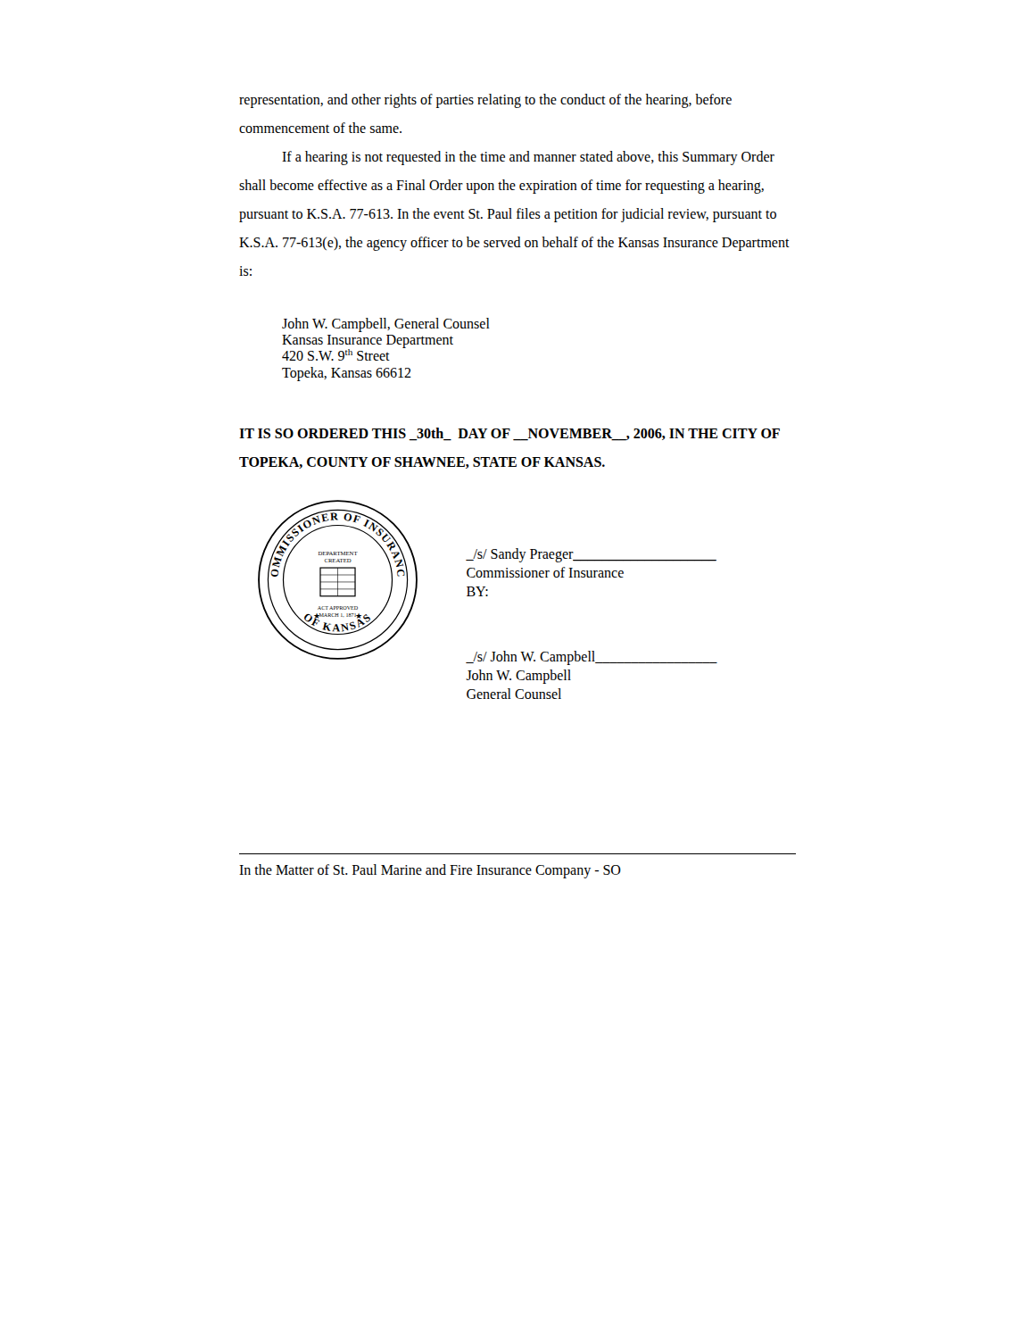representation, and other rights of parties relating to the conduct of the hearing, before commencement of the same.
If a hearing is not requested in the time and manner stated above, this Summary Order shall become effective as a Final Order upon the expiration of time for requesting a hearing, pursuant to K.S.A. 77-613. In the event St. Paul files a petition for judicial review, pursuant to K.S.A. 77-613(e), the agency officer to be served on behalf of the Kansas Insurance Department is:
John W. Campbell, General Counsel
Kansas Insurance Department
420 S.W. 9th Street
Topeka, Kansas 66612
IT IS SO ORDERED THIS _30th_ DAY OF __NOVEMBER__, 2006, IN THE CITY OF TOPEKA, COUNTY OF SHAWNEE, STATE OF KANSAS.
_/s/ Sandy Praeger____________________
Commissioner of Insurance
BY:
_/s/ John W. Campbell_________________
John W. Campbell
General Counsel
In the Matter of St. Paul Marine and Fire Insurance Company - SO